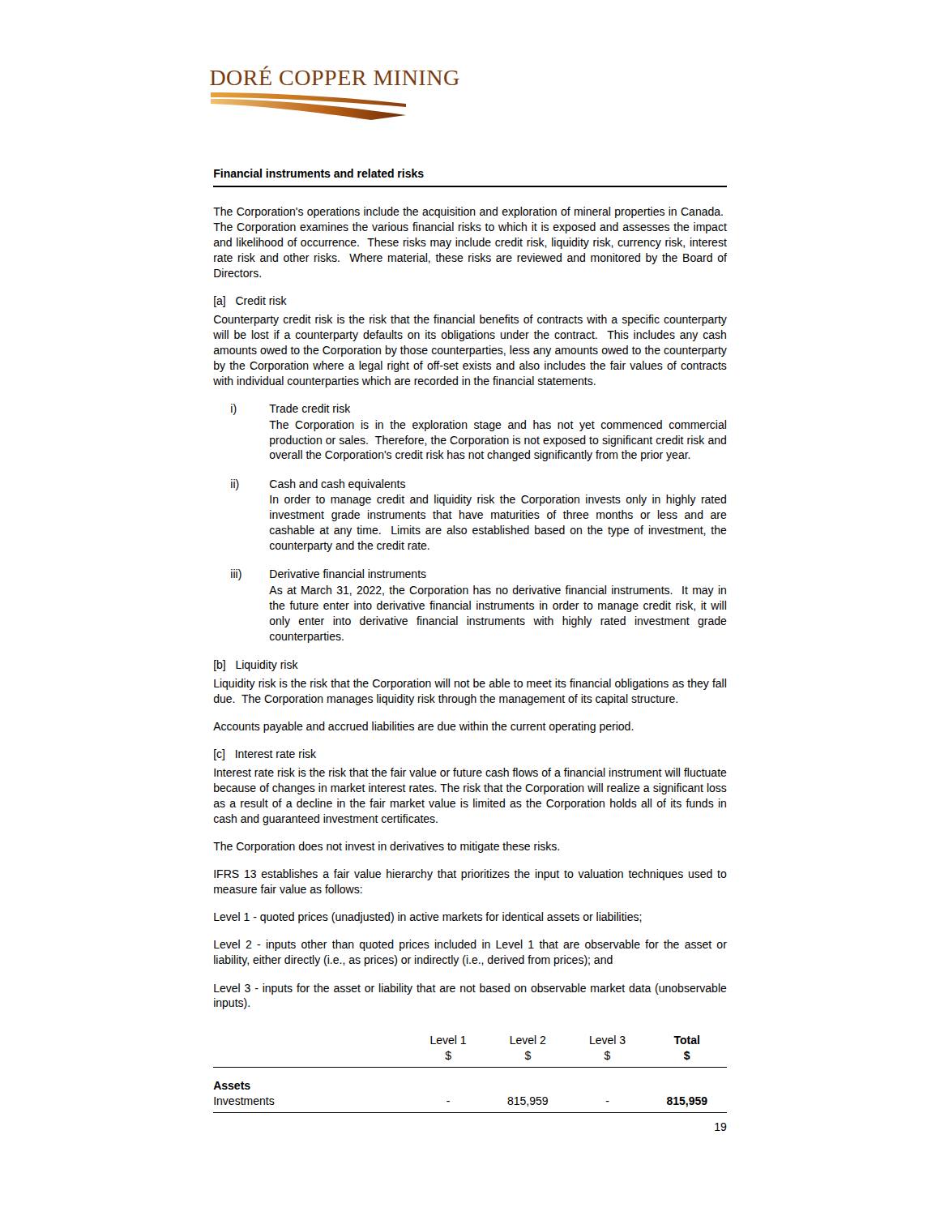DORÉ COPPER MINING
Financial instruments and related risks
The Corporation's operations include the acquisition and exploration of mineral properties in Canada. The Corporation examines the various financial risks to which it is exposed and assesses the impact and likelihood of occurrence. These risks may include credit risk, liquidity risk, currency risk, interest rate risk and other risks. Where material, these risks are reviewed and monitored by the Board of Directors.
[a] Credit risk
Counterparty credit risk is the risk that the financial benefits of contracts with a specific counterparty will be lost if a counterparty defaults on its obligations under the contract. This includes any cash amounts owed to the Corporation by those counterparties, less any amounts owed to the counterparty by the Corporation where a legal right of off-set exists and also includes the fair values of contracts with individual counterparties which are recorded in the financial statements.
i) Trade credit risk
The Corporation is in the exploration stage and has not yet commenced commercial production or sales. Therefore, the Corporation is not exposed to significant credit risk and overall the Corporation's credit risk has not changed significantly from the prior year.
ii) Cash and cash equivalents
In order to manage credit and liquidity risk the Corporation invests only in highly rated investment grade instruments that have maturities of three months or less and are cashable at any time. Limits are also established based on the type of investment, the counterparty and the credit rate.
iii) Derivative financial instruments
As at March 31, 2022, the Corporation has no derivative financial instruments. It may in the future enter into derivative financial instruments in order to manage credit risk, it will only enter into derivative financial instruments with highly rated investment grade counterparties.
[b] Liquidity risk
Liquidity risk is the risk that the Corporation will not be able to meet its financial obligations as they fall due. The Corporation manages liquidity risk through the management of its capital structure.
Accounts payable and accrued liabilities are due within the current operating period.
[c] Interest rate risk
Interest rate risk is the risk that the fair value or future cash flows of a financial instrument will fluctuate because of changes in market interest rates. The risk that the Corporation will realize a significant loss as a result of a decline in the fair market value is limited as the Corporation holds all of its funds in cash and guaranteed investment certificates.
The Corporation does not invest in derivatives to mitigate these risks.
IFRS 13 establishes a fair value hierarchy that prioritizes the input to valuation techniques used to measure fair value as follows:
Level 1 - quoted prices (unadjusted) in active markets for identical assets or liabilities;
Level 2 - inputs other than quoted prices included in Level 1 that are observable for the asset or liability, either directly (i.e., as prices) or indirectly (i.e., derived from prices); and
Level 3 - inputs for the asset or liability that are not based on observable market data (unobservable inputs).
| | Level 1 | Level 2 | Level 3 | Total |
| --- | --- | --- | --- | --- |
| | $ | $ | $ | $ |
| Assets | | | | |
| Investments | - | 815,959 | - | 815,959 |
19